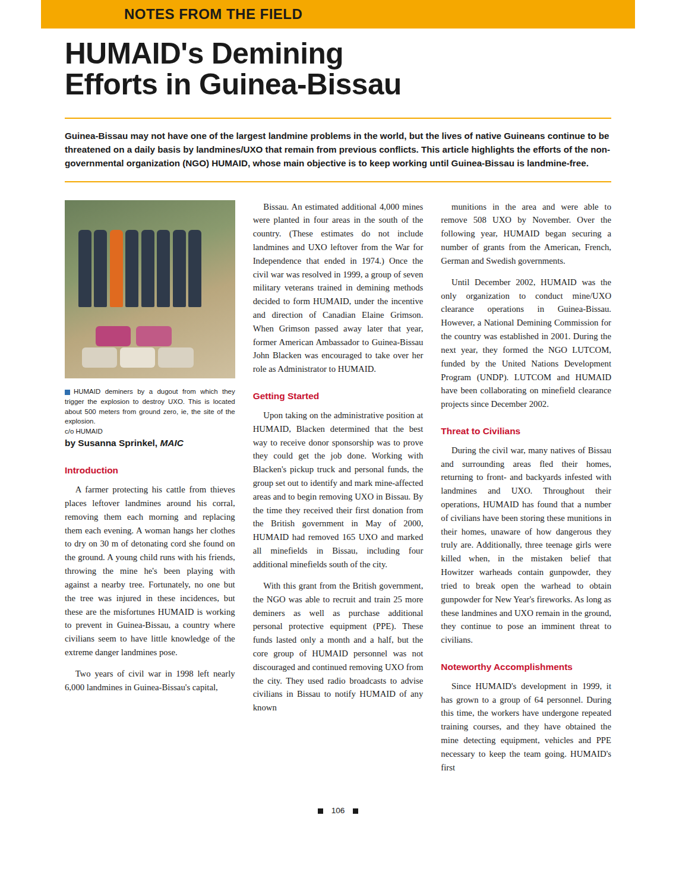Notes from the Field
HUMAID's Demining
Efforts in Guinea-Bissau
Guinea-Bissau may not have one of the largest landmine problems in the world, but the lives of native Guineans continue to be threatened on a daily basis by landmines/UXO that remain from previous conflicts. This article highlights the efforts of the non-governmental organization (NGO) HUMAID, whose main objective is to keep working until Guinea-Bissau is landmine-free.
HUMAID deminers by a dugout from which they trigger the explosion to destroy UXO. This is located about 500 meters from ground zero, ie, the site of the explosion.
c/o HUMAID
by Susanna Sprinkel, MAIC
Introduction
A farmer protecting his cattle from thieves places leftover landmines around his corral, removing them each morning and replacing them each evening. A woman hangs her clothes to dry on 30 m of detonating cord she found on the ground. A young child runs with his friends, throwing the mine he's been playing with against a nearby tree. Fortunately, no one but the tree was injured in these incidences, but these are the misfortunes HUMAID is working to prevent in Guinea-Bissau, a country where civilians seem to have little knowledge of the extreme danger landmines pose.
Two years of civil war in 1998 left nearly 6,000 landmines in Guinea-Bissau's capital,
Bissau. An estimated additional 4,000 mines were planted in four areas in the south of the country. (These estimates do not include landmines and UXO leftover from the War for Independence that ended in 1974.) Once the civil war was resolved in 1999, a group of seven military veterans trained in demining methods decided to form HUMAID, under the incentive and direction of Canadian Elaine Grimson. When Grimson passed away later that year, former American Ambassador to Guinea-Bissau John Blacken was encouraged to take over her role as Administrator to HUMAID.
Getting Started
Upon taking on the administrative position at HUMAID, Blacken determined that the best way to receive donor sponsorship was to prove they could get the job done. Working with Blacken's pickup truck and personal funds, the group set out to identify and mark mine-affected areas and to begin removing UXO in Bissau. By the time they received their first donation from the British government in May of 2000, HUMAID had removed 165 UXO and marked all minefields in Bissau, including four additional minefields south of the city.
With this grant from the British government, the NGO was able to recruit and train 25 more deminers as well as purchase additional personal protective equipment (PPE). These funds lasted only a month and a half, but the core group of HUMAID personnel was not discouraged and continued removing UXO from the city. They used radio broadcasts to advise civilians in Bissau to notify HUMAID of any known
munitions in the area and were able to remove 508 UXO by November. Over the following year, HUMAID began securing a number of grants from the American, French, German and Swedish governments.
Until December 2002, HUMAID was the only organization to conduct mine/UXO clearance operations in Guinea-Bissau. However, a National Demining Commission for the country was established in 2001. During the next year, they formed the NGO LUTCOM, funded by the United Nations Development Program (UNDP). LUTCOM and HUMAID have been collaborating on minefield clearance projects since December 2002.
Threat to Civilians
During the civil war, many natives of Bissau and surrounding areas fled their homes, returning to front- and backyards infested with landmines and UXO. Throughout their operations, HUMAID has found that a number of civilians have been storing these munitions in their homes, unaware of how dangerous they truly are. Additionally, three teenage girls were killed when, in the mistaken belief that Howitzer warheads contain gunpowder, they tried to break open the warhead to obtain gunpowder for New Year's fireworks. As long as these landmines and UXO remain in the ground, they continue to pose an imminent threat to civilians.
Noteworthy Accomplishments
Since HUMAID's development in 1999, it has grown to a group of 64 personnel. During this time, the workers have undergone repeated training courses, and they have obtained the mine detecting equipment, vehicles and PPE necessary to keep the team going. HUMAID's first
106